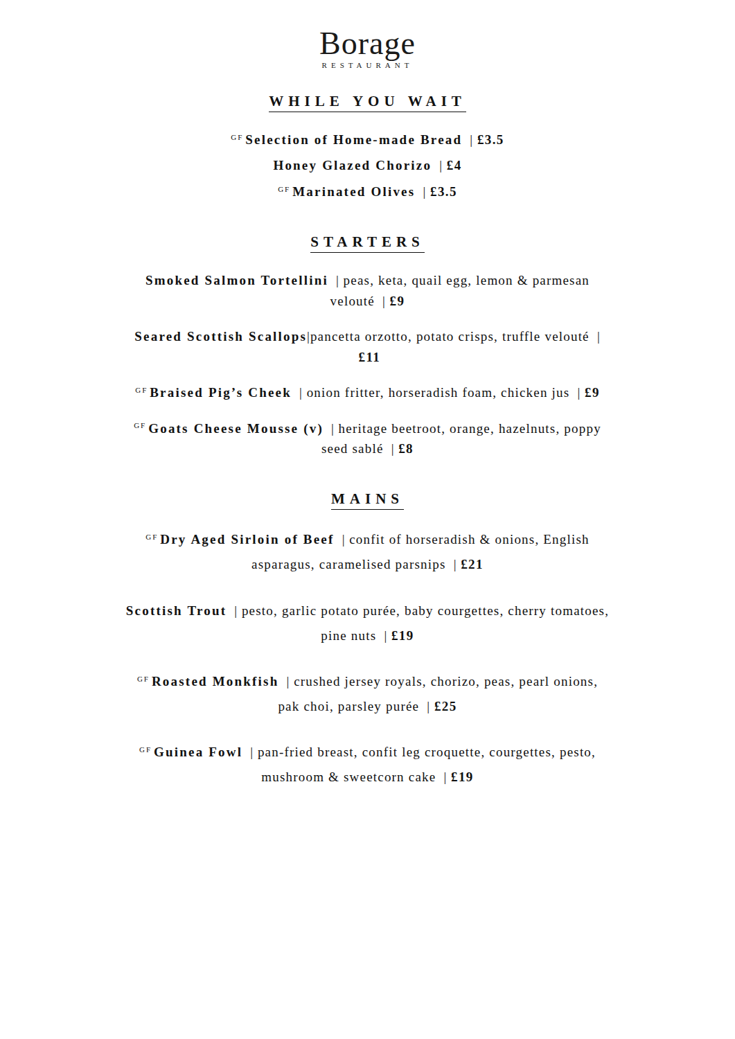Borage Restaurant
While You Wait
GF Selection of Home-made Bread | £3.5
Honey Glazed Chorizo | £4
GF Marinated Olives | £3.5
Starters
Smoked Salmon Tortellini | peas, keta, quail egg, lemon & parmesan velouté | £9
Seared Scottish Scallops|pancetta orzotto, potato crisps, truffle velouté | £11
GF Braised Pig’s Cheek | onion fritter, horseradish foam, chicken jus | £9
GF Goats Cheese Mousse (v) | heritage beetroot, orange, hazelnuts, poppy seed sablé | £8
Mains
GF Dry Aged Sirloin of Beef | confit of horseradish & onions, English asparagus, caramelised parsnips | £21
Scottish Trout | pesto, garlic potato purée, baby courgettes, cherry tomatoes, pine nuts | £19
GF Roasted Monkfish | crushed jersey royals, chorizo, peas, pearl onions, pak choi, parsley purée | £25
GF Guinea Fowl | pan-fried breast, confit leg croquette, courgettes, pesto, mushroom & sweetcorn cake | £19